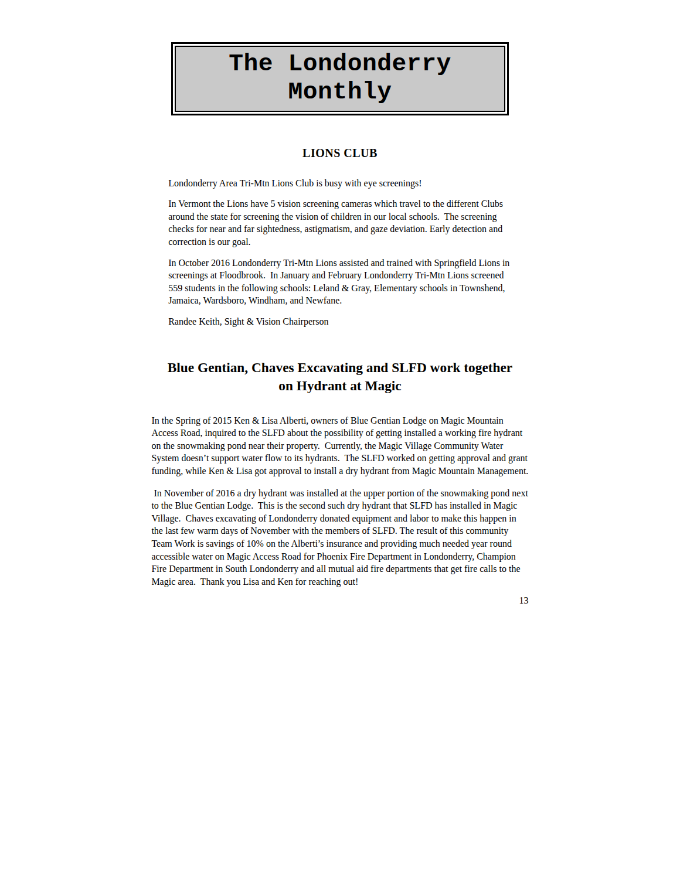The Londonderry Monthly
LIONS CLUB
Londonderry Area Tri-Mtn Lions Club is busy with eye screenings!
In Vermont the Lions have 5 vision screening cameras which travel to the different Clubs around the state for screening the vision of children in our local schools. The screening checks for near and far sightedness, astigmatism, and gaze deviation. Early detection and correction is our goal.
In October 2016 Londonderry Tri-Mtn Lions assisted and trained with Springfield Lions in screenings at Floodbrook. In January and February Londonderry Tri-Mtn Lions screened 559 students in the following schools: Leland & Gray, Elementary schools in Townshend, Jamaica, Wardsboro, Windham, and Newfane.
Randee Keith, Sight & Vision Chairperson
Blue Gentian, Chaves Excavating and SLFD work together on Hydrant at Magic
In the Spring of 2015 Ken & Lisa Alberti, owners of Blue Gentian Lodge on Magic Mountain Access Road, inquired to the SLFD about the possibility of getting installed a working fire hydrant on the snowmaking pond near their property. Currently, the Magic Village Community Water System doesn’t support water flow to its hydrants. The SLFD worked on getting approval and grant funding, while Ken & Lisa got approval to install a dry hydrant from Magic Mountain Management.
In November of 2016 a dry hydrant was installed at the upper portion of the snowmaking pond next to the Blue Gentian Lodge. This is the second such dry hydrant that SLFD has installed in Magic Village. Chaves excavating of Londonderry donated equipment and labor to make this happen in the last few warm days of November with the members of SLFD. The result of this community Team Work is savings of 10% on the Alberti’s insurance and providing much needed year round accessible water on Magic Access Road for Phoenix Fire Department in Londonderry, Champion Fire Department in South Londonderry and all mutual aid fire departments that get fire calls to the Magic area. Thank you Lisa and Ken for reaching out!
13